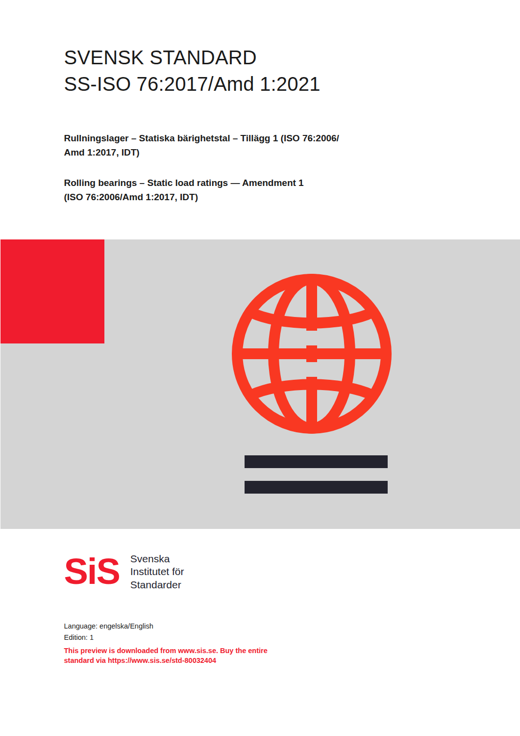SVENSK STANDARD
SS-ISO 76:2017/Amd 1:2021
Rullningslager – Statiska bärighetstal – Tillägg 1 (ISO 76:2006/
Amd 1:2017, IDT)
Rolling bearings – Static load ratings — Amendment 1
(ISO 76:2006/Amd 1:2017, IDT)
SiS
Svenska
Institutet för
Standarder
Language: engelska/English
Edition: 1
This preview is downloaded from www.sis.se. Buy the entire
standard via https://www.sis.se/std-80032404